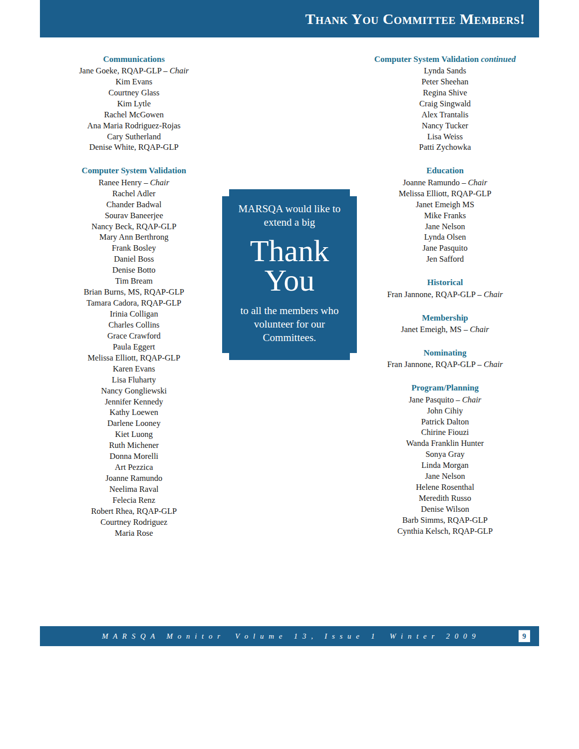Thank You Committee Members!
Communications
Jane Goeke, RQAP-GLP – Chair
Kim Evans
Courtney Glass
Kim Lytle
Rachel McGowen
Ana Maria Rodriguez-Rojas
Cary Sutherland
Denise White, RQAP-GLP
Computer System Validation
Ranee Henry – Chair
Rachel Adler
Chander Badwal
Sourav Baneerjee
Nancy Beck, RQAP-GLP
Mary Ann Berthrong
Frank Bosley
Daniel Boss
Denise Botto
Tim Bream
Brian Burns, MS, RQAP-GLP
Tamara Cadora, RQAP-GLP
Irinia Colligan
Charles Collins
Grace Crawford
Paula Eggert
Melissa Elliott, RQAP-GLP
Karen Evans
Lisa Fluharty
Nancy Gongliewski
Jennifer Kennedy
Kathy Loewen
Darlene Looney
Kiet Luong
Ruth Michener
Donna Morelli
Art Pezzica
Joanne Ramundo
Neelima Raval
Felecia Renz
Robert Rhea, RQAP-GLP
Courtney Rodriguez
Maria Rose
MARSQA would like to extend a big
Thank You
to all the members who volunteer for our Committees.
Computer System Validation continued
Lynda Sands
Peter Sheehan
Regina Shive
Craig Singwald
Alex Trantalis
Nancy Tucker
Lisa Weiss
Patti Zychowka
Education
Joanne Ramundo – Chair
Melissa Elliott, RQAP-GLP
Janet Emeigh MS
Mike Franks
Jane Nelson
Lynda Olsen
Jane Pasquito
Jen Safford
Historical
Fran Jannone, RQAP-GLP – Chair
Membership
Janet Emeigh, MS – Chair
Nominating
Fran Jannone, RQAP-GLP – Chair
Program/Planning
Jane Pasquito – Chair
John Cihiy
Patrick Dalton
Chirine Fiouzi
Wanda Franklin Hunter
Sonya Gray
Linda Morgan
Jane Nelson
Helene Rosenthal
Meredith Russo
Denise Wilson
Barb Simms, RQAP-GLP
Cynthia Kelsch, RQAP-GLP
M A R S Q A M o n i t o r V o l u m e 1 3 , I s s u e 1 W i n t e r 2 0 0 9 9